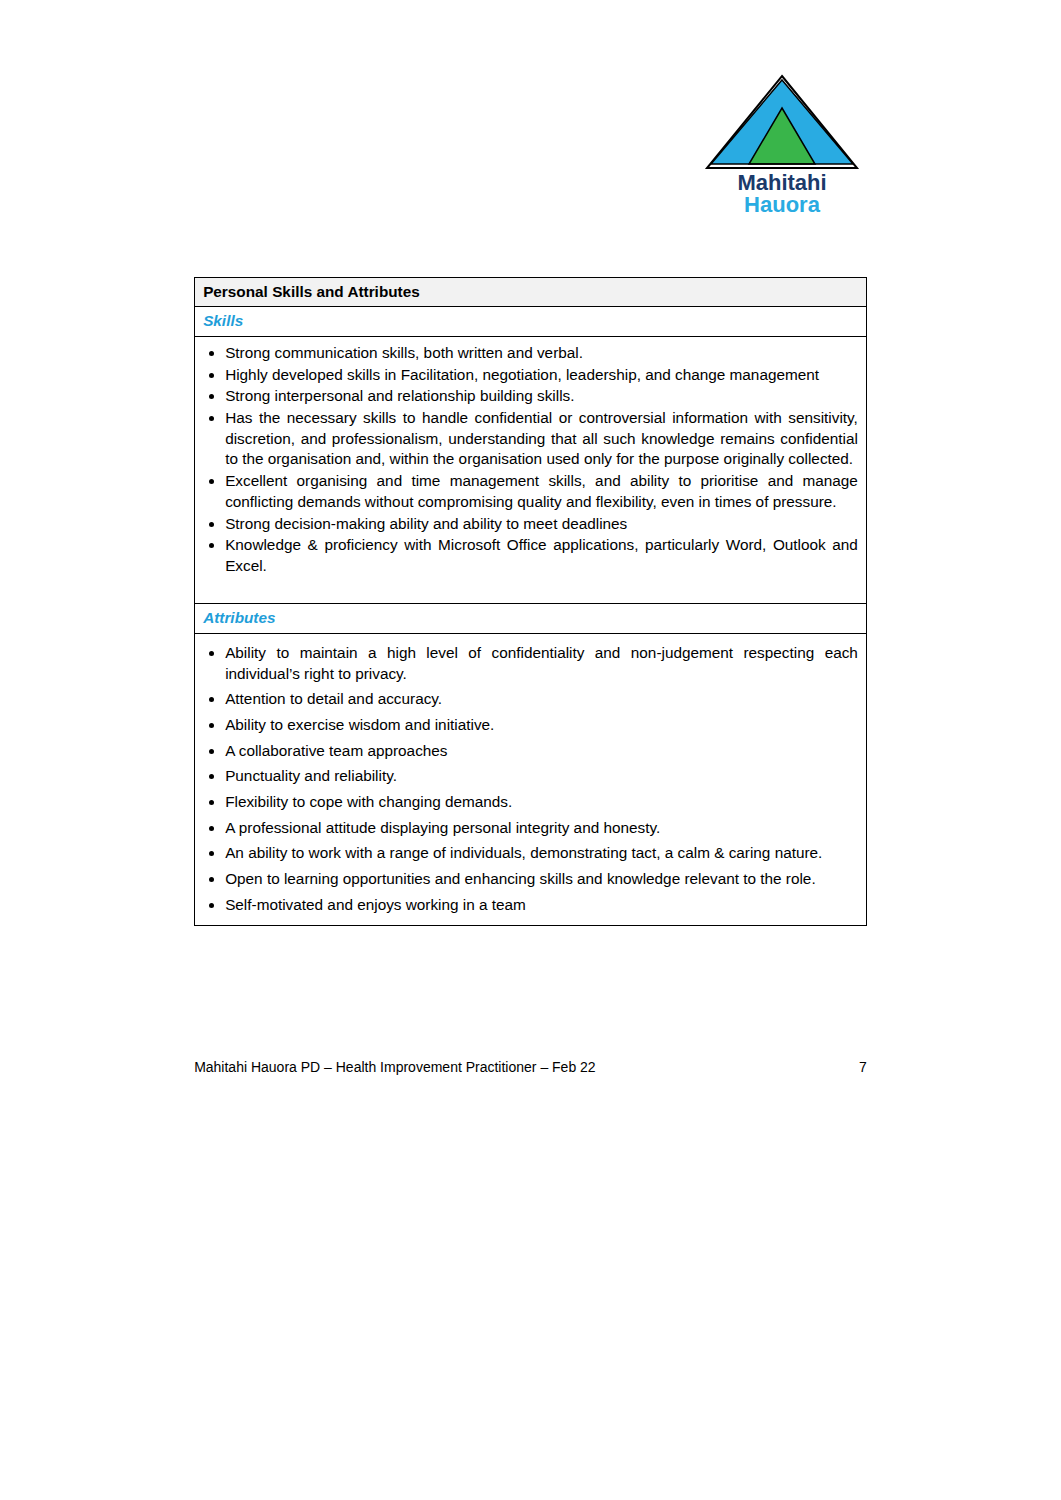Mahitahi Hauora
| Personal Skills and Attributes |
| Skills |
| Strong communication skills, both written and verbal. Highly developed skills in Facilitation, negotiation, leadership, and change management Strong interpersonal and relationship building skills. Has the necessary skills to handle confidential or controversial information with sensitivity, discretion, and professionalism, understanding that all such knowledge remains confidential to the organisation and, within the organisation used only for the purpose originally collected. Excellent organising and time management skills, and ability to prioritise and manage conflicting demands without compromising quality and flexibility, even in times of pressure. Strong decision-making ability and ability to meet deadlines Knowledge & proficiency with Microsoft Office applications, particularly Word, Outlook and Excel. |
| Attributes |
| Ability to maintain a high level of confidentiality and non-judgement respecting each individual’s right to privacy. Attention to detail and accuracy. Ability to exercise wisdom and initiative. A collaborative team approaches Punctuality and reliability. Flexibility to cope with changing demands. A professional attitude displaying personal integrity and honesty. An ability to work with a range of individuals, demonstrating tact, a calm & caring nature. Open to learning opportunities and enhancing skills and knowledge relevant to the role. Self-motivated and enjoys working in a team |
Mahitahi Hauora PD – Health Improvement Practitioner – Feb 22 7